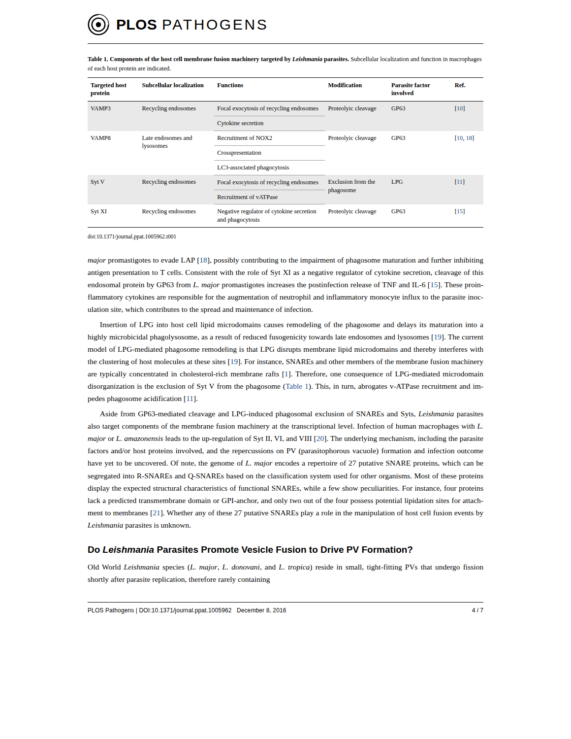PLOS PATHOGENS
Table 1. Components of the host cell membrane fusion machinery targeted by Leishmania parasites. Subcellular localization and function in macrophages of each host protein are indicated.
| Targeted host protein | Subcellular localization | Functions | Modification | Parasite factor involved | Ref. |
| --- | --- | --- | --- | --- | --- |
| VAMP3 | Recycling endosomes | Focal exocytosis of recycling endosomes | Proteolyic cleavage | GP63 | [ 10 ] |
| Cytokine secretion |
| VAMP8 | Late endosomes and lysosomes | Recruitment of NOX2 | Proteolyic cleavage | GP63 | [ 10 , 18 ] |
| Crosspresentation |
| LC3-associated phagocytosis |
| Syt V | Recycling endosomes | Focal exocytosis of recycling endosomes | Exclusion from the phagosome | LPG | [ 11 ] |
| Recruitment of vATPase |
| Syt XI | Recycling endosomes | Negative regulator of cytokine secretion and phagocytosis | Proteolyic cleavage | GP63 | [ 15 ] |
doi:10.1371/journal.ppat.1005962.t001
major promastigotes to evade LAP [18], possibly contributing to the impairment of phagosome maturation and further inhibiting antigen presentation to T cells. Consistent with the role of Syt XI as a negative regulator of cytokine secretion, cleavage of this endosomal protein by GP63 from L. major promastigotes increases the postinfection release of TNF and IL-6 [15]. These proinflammatory cytokines are responsible for the augmentation of neutrophil and inflammatory monocyte influx to the parasite inoculation site, which contributes to the spread and maintenance of infection.
Insertion of LPG into host cell lipid microdomains causes remodeling of the phagosome and delays its maturation into a highly microbicidal phagolysosome, as a result of reduced fusogenicity towards late endosomes and lysosomes [19]. The current model of LPG-mediated phagosome remodeling is that LPG disrupts membrane lipid microdomains and thereby interferes with the clustering of host molecules at these sites [19]. For instance, SNAREs and other members of the membrane fusion machinery are typically concentrated in cholesterol-rich membrane rafts [1]. Therefore, one consequence of LPG-mediated microdomain disorganization is the exclusion of Syt V from the phagosome (Table 1). This, in turn, abrogates v-ATPase recruitment and impedes phagosome acidification [11].
Aside from GP63-mediated cleavage and LPG-induced phagosomal exclusion of SNAREs and Syts, Leishmania parasites also target components of the membrane fusion machinery at the transcriptional level. Infection of human macrophages with L. major or L. amazonensis leads to the up-regulation of Syt II, VI, and VIII [20]. The underlying mechanism, including the parasite factors and/or host proteins involved, and the repercussions on PV (parasitophorous vacuole) formation and infection outcome have yet to be uncovered. Of note, the genome of L. major encodes a repertoire of 27 putative SNARE proteins, which can be segregated into R-SNAREs and Q-SNAREs based on the classification system used for other organisms. Most of these proteins display the expected structural characteristics of functional SNAREs, while a few show peculiarities. For instance, four proteins lack a predicted transmembrane domain or GPI-anchor, and only two out of the four possess potential lipidation sites for attachment to membranes [21]. Whether any of these 27 putative SNAREs play a role in the manipulation of host cell fusion events by Leishmania parasites is unknown.
Do Leishmania Parasites Promote Vesicle Fusion to Drive PV Formation?
Old World Leishmania species (L. major, L. donovani, and L. tropica) reside in small, tight-fitting PVs that undergo fission shortly after parasite replication, therefore rarely containing
PLOS Pathogens | DOI:10.1371/journal.ppat.1005962 December 8, 2016
4 / 7